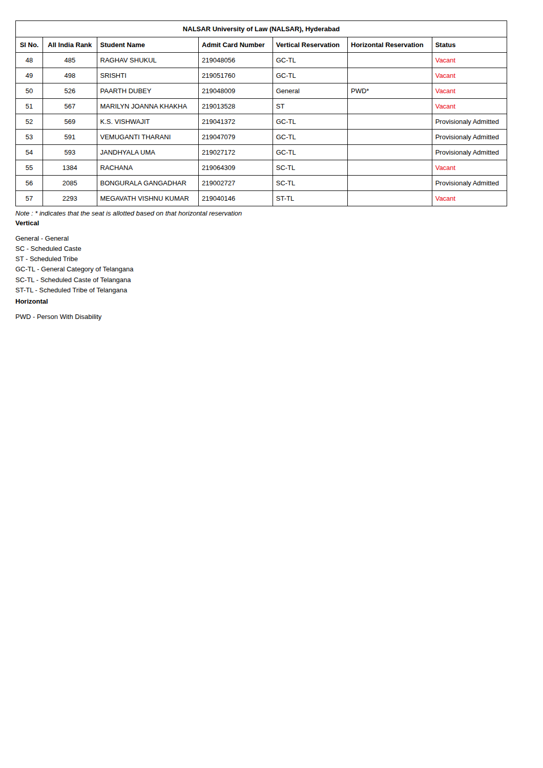NALSAR University of Law (NALSAR), Hyderabad
| Sl No. | All India Rank | Student Name | Admit Card Number | Vertical Reservation | Horizontal Reservation | Status |
| --- | --- | --- | --- | --- | --- | --- |
| 48 | 485 | RAGHAV SHUKUL | 219048056 | GC-TL | | Vacant |
| 49 | 498 | SRISHTI | 219051760 | GC-TL | | Vacant |
| 50 | 526 | PAARTH DUBEY | 219048009 | General | PWD* | Vacant |
| 51 | 567 | MARILYN JOANNA KHAKHA | 219013528 | ST | | Vacant |
| 52 | 569 | K.S. VISHWAJIT | 219041372 | GC-TL | | Provisionaly Admitted |
| 53 | 591 | VEMUGANTI THARANI | 219047079 | GC-TL | | Provisionaly Admitted |
| 54 | 593 | JANDHYALA UMA | 219027172 | GC-TL | | Provisionaly Admitted |
| 55 | 1384 | RACHANA | 219064309 | SC-TL | | Vacant |
| 56 | 2085 | BONGURALA GANGADHAR | 219002727 | SC-TL | | Provisionaly Admitted |
| 57 | 2293 | MEGAVATH VISHNU KUMAR | 219040146 | ST-TL | | Vacant |
Note : * indicates that the seat is allotted based on that horizontal reservation
Vertical
General - General
SC - Scheduled Caste
ST - Scheduled Tribe
GC-TL - General Category of Telangana
SC-TL - Scheduled Caste of Telangana
ST-TL - Scheduled Tribe of Telangana
Horizontal
PWD - Person With Disability